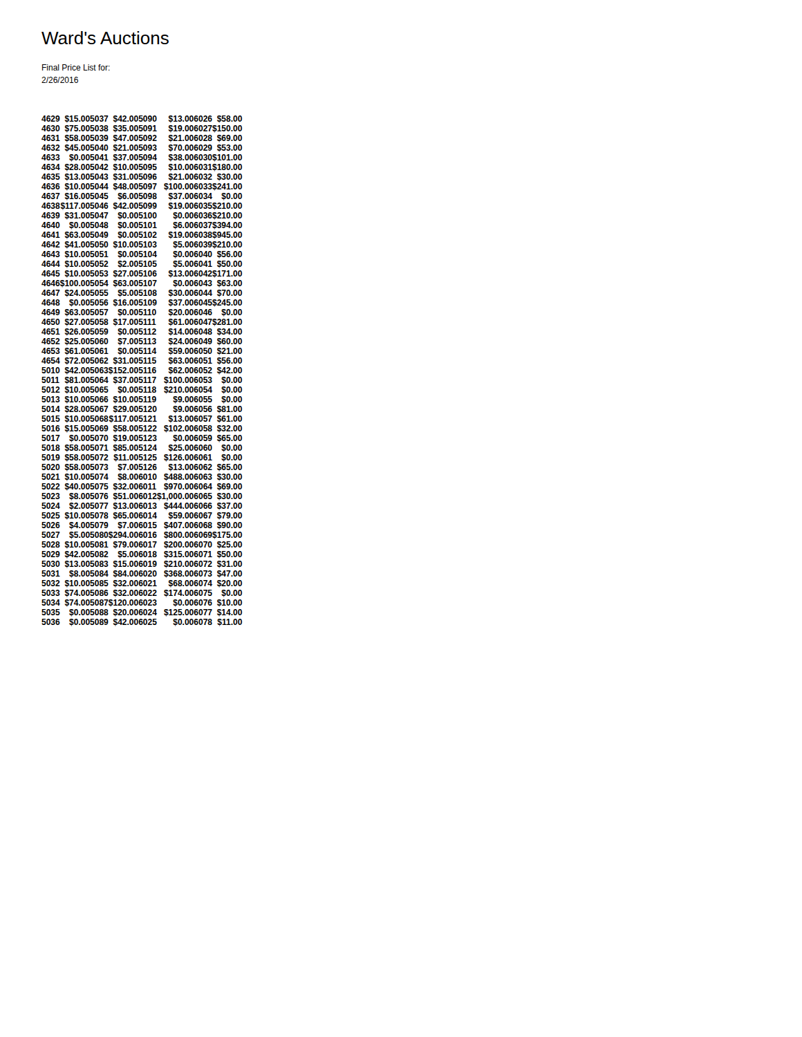Ward's Auctions
Final Price List for:
2/26/2016
| 4629 | $15.00 | 5037 | $42.00 | 5090 | $13.00 | 6026 | $58.00 |
| 4630 | $75.00 | 5038 | $35.00 | 5091 | $19.00 | 6027 | $150.00 |
| 4631 | $58.00 | 5039 | $47.00 | 5092 | $21.00 | 6028 | $69.00 |
| 4632 | $45.00 | 5040 | $21.00 | 5093 | $70.00 | 6029 | $53.00 |
| 4633 | $0.00 | 5041 | $37.00 | 5094 | $38.00 | 6030 | $101.00 |
| 4634 | $28.00 | 5042 | $10.00 | 5095 | $10.00 | 6031 | $180.00 |
| 4635 | $13.00 | 5043 | $31.00 | 5096 | $21.00 | 6032 | $30.00 |
| 4636 | $10.00 | 5044 | $48.00 | 5097 | $100.00 | 6033 | $241.00 |
| 4637 | $16.00 | 5045 | $6.00 | 5098 | $37.00 | 6034 | $0.00 |
| 4638 | $117.00 | 5046 | $42.00 | 5099 | $19.00 | 6035 | $210.00 |
| 4639 | $31.00 | 5047 | $0.00 | 5100 | $0.00 | 6036 | $210.00 |
| 4640 | $0.00 | 5048 | $0.00 | 5101 | $6.00 | 6037 | $394.00 |
| 4641 | $63.00 | 5049 | $0.00 | 5102 | $19.00 | 6038 | $945.00 |
| 4642 | $41.00 | 5050 | $10.00 | 5103 | $5.00 | 6039 | $210.00 |
| 4643 | $10.00 | 5051 | $0.00 | 5104 | $0.00 | 6040 | $56.00 |
| 4644 | $10.00 | 5052 | $2.00 | 5105 | $5.00 | 6041 | $50.00 |
| 4645 | $10.00 | 5053 | $27.00 | 5106 | $13.00 | 6042 | $171.00 |
| 4646 | $100.00 | 5054 | $63.00 | 5107 | $0.00 | 6043 | $63.00 |
| 4647 | $24.00 | 5055 | $5.00 | 5108 | $30.00 | 6044 | $70.00 |
| 4648 | $0.00 | 5056 | $16.00 | 5109 | $37.00 | 6045 | $245.00 |
| 4649 | $63.00 | 5057 | $0.00 | 5110 | $20.00 | 6046 | $0.00 |
| 4650 | $27.00 | 5058 | $17.00 | 5111 | $61.00 | 6047 | $281.00 |
| 4651 | $26.00 | 5059 | $0.00 | 5112 | $14.00 | 6048 | $34.00 |
| 4652 | $25.00 | 5060 | $7.00 | 5113 | $24.00 | 6049 | $60.00 |
| 4653 | $61.00 | 5061 | $0.00 | 5114 | $59.00 | 6050 | $21.00 |
| 4654 | $72.00 | 5062 | $31.00 | 5115 | $63.00 | 6051 | $56.00 |
| 5010 | $42.00 | 5063 | $152.00 | 5116 | $62.00 | 6052 | $42.00 |
| 5011 | $81.00 | 5064 | $37.00 | 5117 | $100.00 | 6053 | $0.00 |
| 5012 | $10.00 | 5065 | $0.00 | 5118 | $210.00 | 6054 | $0.00 |
| 5013 | $10.00 | 5066 | $10.00 | 5119 | $9.00 | 6055 | $0.00 |
| 5014 | $28.00 | 5067 | $29.00 | 5120 | $9.00 | 6056 | $81.00 |
| 5015 | $10.00 | 5068 | $117.00 | 5121 | $13.00 | 6057 | $61.00 |
| 5016 | $15.00 | 5069 | $58.00 | 5122 | $102.00 | 6058 | $32.00 |
| 5017 | $0.00 | 5070 | $19.00 | 5123 | $0.00 | 6059 | $65.00 |
| 5018 | $58.00 | 5071 | $85.00 | 5124 | $25.00 | 6060 | $0.00 |
| 5019 | $58.00 | 5072 | $11.00 | 5125 | $126.00 | 6061 | $0.00 |
| 5020 | $58.00 | 5073 | $7.00 | 5126 | $13.00 | 6062 | $65.00 |
| 5021 | $10.00 | 5074 | $8.00 | 6010 | $488.00 | 6063 | $30.00 |
| 5022 | $40.00 | 5075 | $32.00 | 6011 | $970.00 | 6064 | $69.00 |
| 5023 | $8.00 | 5076 | $51.00 | 6012 | $1,000.00 | 6065 | $30.00 |
| 5024 | $2.00 | 5077 | $13.00 | 6013 | $444.00 | 6066 | $37.00 |
| 5025 | $10.00 | 5078 | $65.00 | 6014 | $59.00 | 6067 | $79.00 |
| 5026 | $4.00 | 5079 | $7.00 | 6015 | $407.00 | 6068 | $90.00 |
| 5027 | $5.00 | 5080 | $294.00 | 6016 | $800.00 | 6069 | $175.00 |
| 5028 | $10.00 | 5081 | $79.00 | 6017 | $200.00 | 6070 | $25.00 |
| 5029 | $42.00 | 5082 | $5.00 | 6018 | $315.00 | 6071 | $50.00 |
| 5030 | $13.00 | 5083 | $15.00 | 6019 | $210.00 | 6072 | $31.00 |
| 5031 | $8.00 | 5084 | $84.00 | 6020 | $368.00 | 6073 | $47.00 |
| 5032 | $10.00 | 5085 | $32.00 | 6021 | $68.00 | 6074 | $20.00 |
| 5033 | $74.00 | 5086 | $32.00 | 6022 | $174.00 | 6075 | $0.00 |
| 5034 | $74.00 | 5087 | $120.00 | 6023 | $0.00 | 6076 | $10.00 |
| 5035 | $0.00 | 5088 | $20.00 | 6024 | $125.00 | 6077 | $14.00 |
| 5036 | $0.00 | 5089 | $42.00 | 6025 | $0.00 | 6078 | $11.00 |